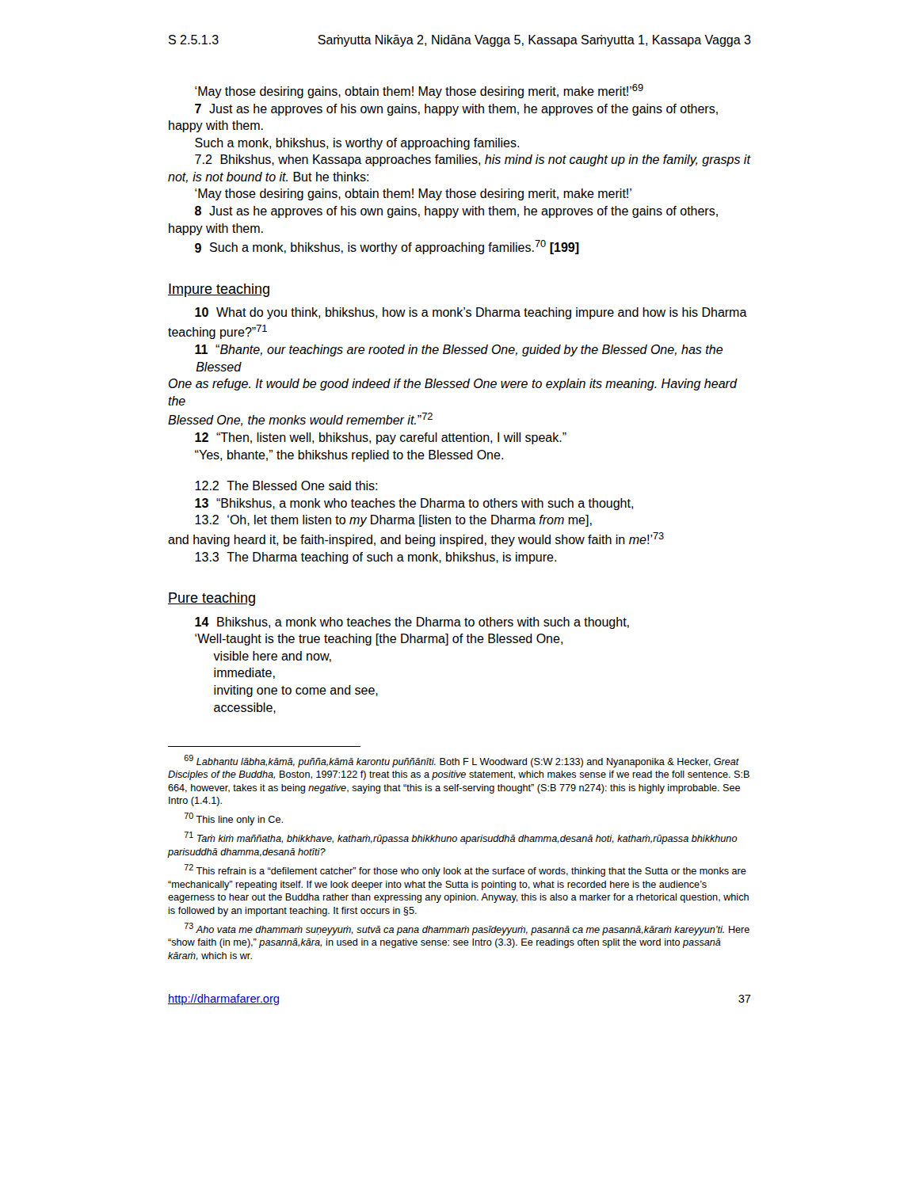S 2.5.1.3
Saṁyutta Nikāya 2, Nidāna Vagga 5, Kassapa Saṁyutta 1, Kassapa Vagga 3
‘May those desiring gains, obtain them! May those desiring merit, make merit!’69
7 Just as he approves of his own gains, happy with them, he approves of the gains of others,
happy with them.
Such a monk, bhikshus, is worthy of approaching families.
7.2 Bhikshus, when Kassapa approaches families, his mind is not caught up in the family, grasps it
not, is not bound to it. But he thinks:
‘May those desiring gains, obtain them! May those desiring merit, make merit!’
8 Just as he approves of his own gains, happy with them, he approves of the gains of others,
happy with them.
9 Such a monk, bhikshus, is worthy of approaching families.70 [199]
Impure teaching
10 What do you think, bhikshus, how is a monk’s Dharma teaching impure and how is his Dharma
teaching pure?”71
11“Bhante, our teachings are rooted in the Blessed One, guided by the Blessed One, has the Blessed
One as refuge. It would be good indeed if the Blessed One were to explain its meaning. Having heard the
Blessed One, the monks would remember it.”72
12“Then, listen well, bhikshus, pay careful attention, I will speak.”
“Yes, bhante,” the bhikshus replied to the Blessed One.
12.2 The Blessed One said this:
13“Bhikshus, a monk who teaches the Dharma to others with such a thought,
13.2‘Oh, let them listen to my Dharma [listen to the Dharma from me],
and having heard it, be faith-inspired, and being inspired, they would show faith in me!’73
13.3 The Dharma teaching of such a monk, bhikshus, is impure.
Pure teaching
14 Bhikshus, a monk who teaches the Dharma to others with such a thought,
‘Well-taught is the true teaching [the Dharma] of the Blessed One,
visible here and now,
immediate,
inviting one to come and see,
accessible,
69 Labhantu lābha,kāmā, puñña,kāmā karontu puññānîti. Both F L Woodward (S:W 2:133) and Nyanaponika & Hecker, Great Disciples of the Buddha, Boston, 1997:122 f) treat this as a positive statement, which makes sense if we read the foll sentence. S:B 664, however, takes it as being negative, saying that “this is a self-serving thought” (S:B 779 n274): this is highly improbable. See Intro (1.4.1).
70 This line only in Ce.
71 Taṁ kiṁ maññatha, bhikkhave, kathaṁ,rūpassa bhikkhuno aparisuddhā dhamma,desanā hoti, kathaṁ,rūpassa bhikkhuno parisuddhā dhamma,desanā hotîti?
72 This refrain is a “defilement catcher” for those who only look at the surface of words, thinking that the Sutta or the monks are “mechanically” repeating itself. If we look deeper into what the Sutta is pointing to, what is recorded here is the audience’s eagerness to hear out the Buddha rather than expressing any opinion. Anyway, this is also a marker for a rhetorical question, which is followed by an important teaching. It first occurs in §5.
73 Aho vata me dhammaṁ suṇeyyuṁ, sutvā ca pana dhammaṁ pasīdeyyuṁ, pasannā ca me pasannā,kāraṁ kareyyun’ti. Here “show faith (in me),” pasannā,kāra, in used in a negative sense: see Intro (3.3). Ee readings often split the word into passanā kāraṁ, which is wr.
http://dharmafarer.org
37